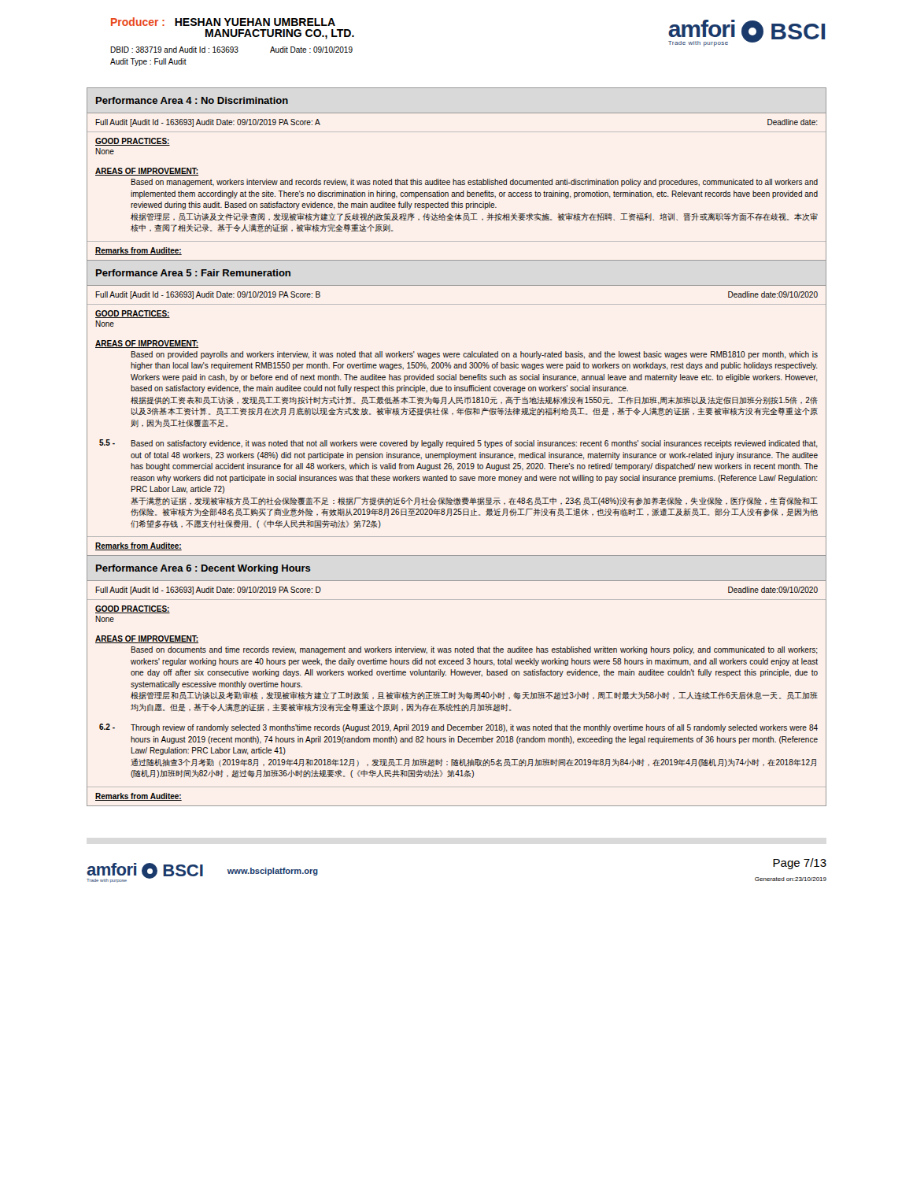Producer : HESHAN YUEHAN UMBRELLA MANUFACTURING CO., LTD.
DBID : 383719 and Audit Id : 163693Audit Date : 09/10/2019
Audit Type : Full Audit
amfori Trade with purpose BSCI
Performance Area 4 : No Discrimination
Full Audit [Audit Id - 163693] Audit Date: 09/10/2019 PA Score: A Deadline date:
GOOD PRACTICES:
None
AREAS OF IMPROVEMENT:
Based on management, workers interview and records review, it was noted that this auditee has established documented anti-discrimination policy and procedures, communicated to all workers and implemented them accordingly at the site. There's no discrimination in hiring, compensation and benefits, or access to training, promotion, termination, etc. Relevant records have been provided and reviewed during this audit. Based on satisfactory evidence, the main auditee fully respected this principle.
根据管理层，员工访谈及文件记录查阅，发现被审核方建立了反歧视的政策及程序，传达给全体员工，并按相关要求实施。被审核方在招聘、工资福利、培训、晋升或离职等方面不存在歧视。本次审核中，查阅了相关记录。基于令人满意的证据，被审核方完全尊重这个原则。
Remarks from Auditee:
Performance Area 5 : Fair Remuneration
Full Audit [Audit Id - 163693] Audit Date: 09/10/2019 PA Score: B Deadline date:09/10/2020
GOOD PRACTICES:
None
AREAS OF IMPROVEMENT:
Based on provided payrolls and workers interview, it was noted that all workers' wages were calculated on a hourly-rated basis, and the lowest basic wages were RMB1810 per month, which is higher than local law's requirement RMB1550 per month. For overtime wages, 150%, 200% and 300% of basic wages were paid to workers on workdays, rest days and public holidays respectively. Workers were paid in cash, by or before end of next month. The auditee has provided social benefits such as social insurance, annual leave and maternity leave etc. to eligible workers. However, based on satisfactory evidence, the main auditee could not fully respect this principle, due to insufficient coverage on workers' social insurance.
根据提供的工资表和员工访谈，发现员工工资均按计时方式计算。员工最低基本工资为每月人民币1810元，高于当地法规标准没有1550元。工作日加班,周末加班以及法定假日加班分别按1.5倍，2倍以及3倍基本工资计算。员工工资按月在次月月底前以现金方式发放。被审核方还提供社保，年假和产假等法律规定的福利给员工。但是，基于令人满意的证据，主要被审核方没有完全尊重这个原则，因为员工社保覆盖不足。
5.5 -
Based on satisfactory evidence, it was noted that not all workers were covered by legally required 5 types of social insurances: recent 6 months' social insurances receipts reviewed indicated that, out of total 48 workers, 23 workers (48%) did not participate in pension insurance, unemployment insurance, medical insurance, maternity insurance or work-related injury insurance. The auditee has bought commercial accident insurance for all 48 workers, which is valid from August 26, 2019 to August 25, 2020. There's no retired/ temporary/ dispatched/ new workers in recent month. The reason why workers did not participate in social insurances was that these workers wanted to save more money and were not willing to pay social insurance premiums. (Reference Law/ Regulation: PRC Labor Law, article 72)
基于满意的证据，发现被审核方员工的社会保险覆盖不足：根据厂方提供的近6个月社会保险缴费单据显示，在48名员工中，23名员工(48%)没有参加养老保险，失业保险，医疗保险，生育保险和工伤保险。被审核方为全部48名员工购买了商业意外险，有效期从2019年8月26日至2020年8月25日止。最近月份工厂并没有员工退休，也没有临时工，派遣工及新员工。部分工人没有参保，是因为他们希望多存钱，不愿支付社保费用。(《中华人民共和国劳动法》第72条)
Remarks from Auditee:
Performance Area 6 : Decent Working Hours
Full Audit [Audit Id - 163693] Audit Date: 09/10/2019 PA Score: D Deadline date:09/10/2020
GOOD PRACTICES:
None
AREAS OF IMPROVEMENT:
Based on documents and time records review, management and workers interview, it was noted that the auditee has established written working hours policy, and communicated to all workers; workers' regular working hours are 40 hours per week, the daily overtime hours did not exceed 3 hours, total weekly working hours were 58 hours in maximum, and all workers could enjoy at least one day off after six consecutive working days. All workers worked overtime voluntarily. However, based on satisfactory evidence, the main auditee couldn't fully respect this principle, due to systematically escessive monthly overtime hours.
根据管理层和员工访谈以及考勤审核，发现被审核方建立了工时政策，且被审核方的正班工时为每周40小时，每天加班不超过3小时，周工时最大为58小时，工人连续工作6天后休息一天。员工加班均为自愿。但是，基于令人满意的证据，主要被审核方没有完全尊重这个原则，因为存在系统性的月加班超时。
6.2 -
Through review of randomly selected 3 months'time records (August 2019, April 2019 and December 2018), it was noted that the monthly overtime hours of all 5 randomly selected workers were 84 hours in August 2019 (recent month), 74 hours in April 2019(random month) and 82 hours in December 2018 (random month), exceeding the legal requirements of 36 hours per month. (Reference Law/ Regulation: PRC Labor Law, article 41)
通过随机抽查3个月考勤（2019年8月，2019年4月和2018年12月），发现员工月加班超时：随机抽取的5名员工的月加班时间在2019年8月为84小时，在2019年4月(随机月)为74小时，在2018年12月(随机月)加班时间为82小时，超过每月加班36小时的法规要求。(《中华人民共和国劳动法》第41条)
Remarks from Auditee:
amfori Trade with purpose BSCI
www.bsciplatform.org
Page 7/13
Generated on:23/10/2019